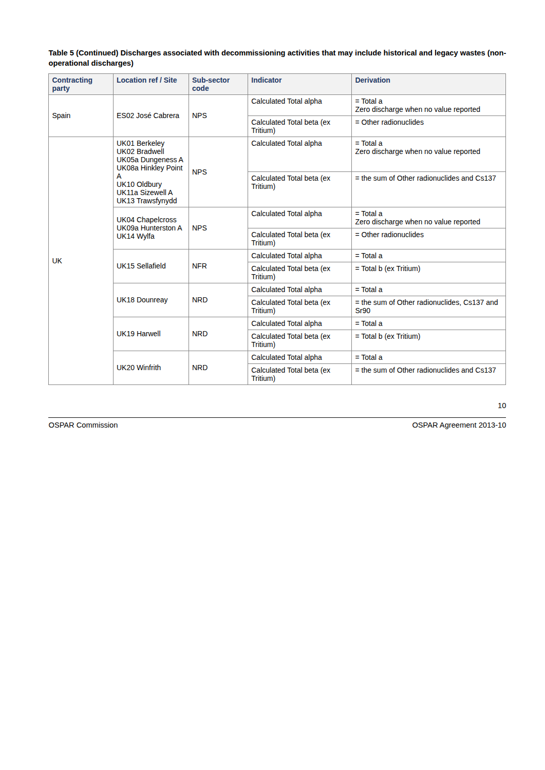Table 5 (Continued) Discharges associated with decommissioning activities that may include historical and legacy wastes (non-operational discharges)
| Contracting party | Location ref / Site | Sub-sector code | Indicator | Derivation |
| --- | --- | --- | --- | --- |
| Spain | ES02 José Cabrera | NPS | Calculated Total alpha | = Total a Zero discharge when no value reported |
| Calculated Total beta (ex Tritium) | = Other radionuclides |
| UK | UK01 Berkeley UK02 Bradwell UK05a Dungeness A UK08a Hinkley Point A UK10 Oldbury UK11a Sizewell A UK13 Trawsfynydd | NPS | Calculated Total alpha | = Total a Zero discharge when no value reported |
| Calculated Total beta (ex Tritium) | = the sum of Other radionuclides and Cs137 |
| UK04 Chapelcross UK09a Hunterston A UK14 Wylfa | NPS | Calculated Total alpha | = Total a Zero discharge when no value reported |
| Calculated Total beta (ex Tritium) | = Other radionuclides |
| UK15 Sellafield | NFR | Calculated Total alpha | = Total a |
| Calculated Total beta (ex Tritium) | = Total b (ex Tritium) |
| UK18 Dounreay | NRD | Calculated Total alpha | = Total a |
| Calculated Total beta (ex Tritium) | = the sum of Other radionuclides, Cs137 and Sr90 |
| UK19 Harwell | NRD | Calculated Total alpha | = Total a |
| Calculated Total beta (ex Tritium) | = Total b (ex Tritium) |
| UK20 Winfrith | NRD | Calculated Total alpha | = Total a |
| Calculated Total beta (ex Tritium) | = the sum of Other radionuclides and Cs137 |
10
OSPAR Commission OSPAR Agreement 2013-10